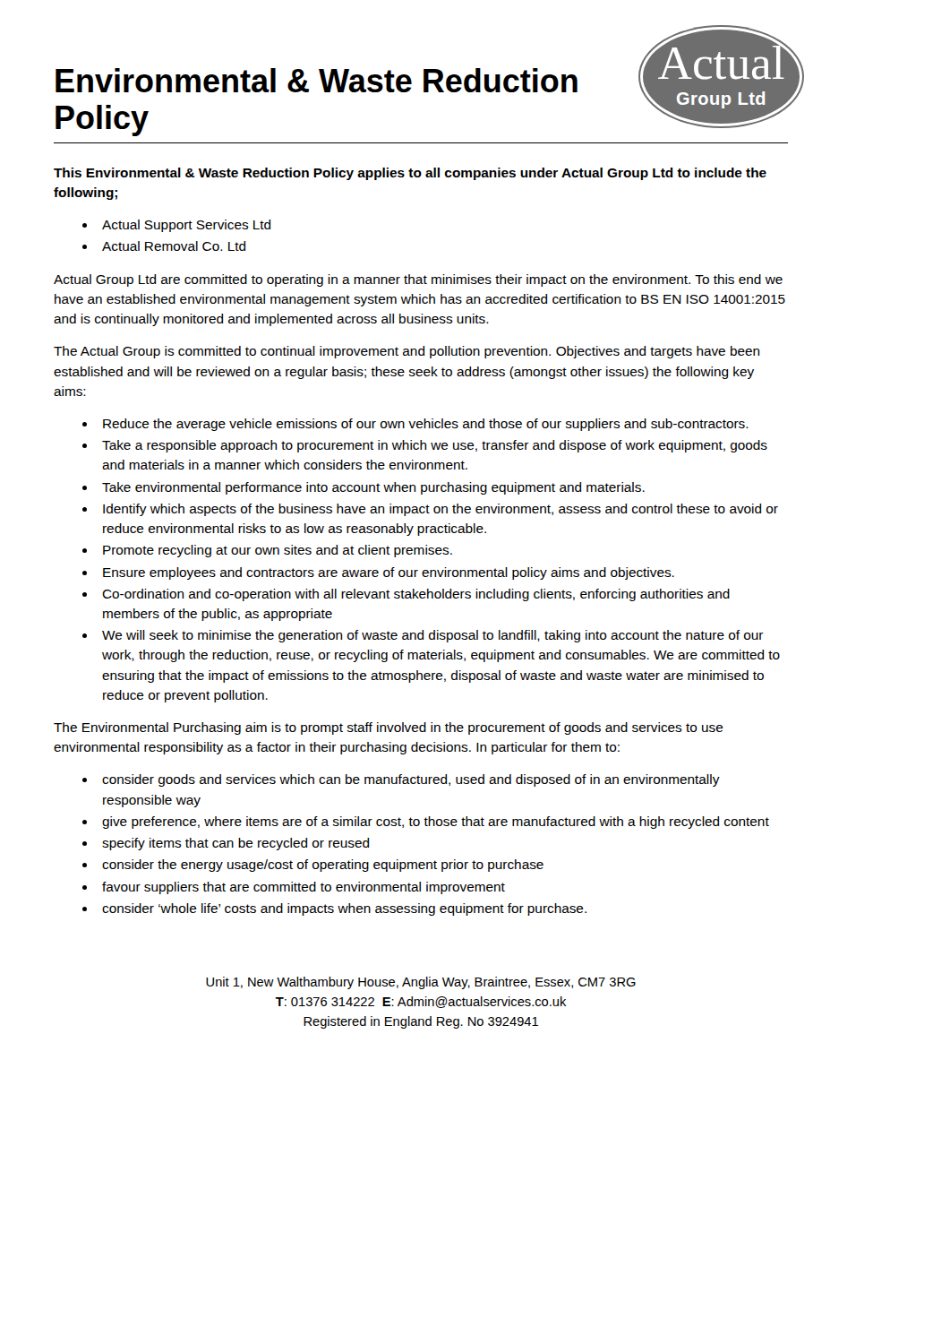Actual
Group Ltd
Environmental & Waste Reduction
Policy
This Environmental & Waste Reduction Policy applies to all companies under Actual Group Ltd to include the following;
Actual Support Services Ltd
Actual Removal Co. Ltd
Actual Group Ltd are committed to operating in a manner that minimises their impact on the environment. To this end we have an established environmental management system which has an accredited certification to BS EN ISO 14001:2015 and is continually monitored and implemented across all business units.
The Actual Group is committed to continual improvement and pollution prevention. Objectives and targets have been established and will be reviewed on a regular basis; these seek to address (amongst other issues) the following key aims:
Reduce the average vehicle emissions of our own vehicles and those of our suppliers and sub-contractors.
Take a responsible approach to procurement in which we use, transfer and dispose of work equipment, goods and materials in a manner which considers the environment.
Take environmental performance into account when purchasing equipment and materials.
Identify which aspects of the business have an impact on the environment, assess and control these to avoid or reduce environmental risks to as low as reasonably practicable.
Promote recycling at our own sites and at client premises.
Ensure employees and contractors are aware of our environmental policy aims and objectives.
Co-ordination and co-operation with all relevant stakeholders including clients, enforcing authorities and members of the public, as appropriate
We will seek to minimise the generation of waste and disposal to landfill, taking into account the nature of our work, through the reduction, reuse, or recycling of materials, equipment and consumables. We are committed to ensuring that the impact of emissions to the atmosphere, disposal of waste and waste water are minimised to reduce or prevent pollution.
The Environmental Purchasing aim is to prompt staff involved in the procurement of goods and services to use environmental responsibility as a factor in their purchasing decisions. In particular for them to:
consider goods and services which can be manufactured, used and disposed of in an environmentally responsible way
give preference, where items are of a similar cost, to those that are manufactured with a high recycled content
specify items that can be recycled or reused
consider the energy usage/cost of operating equipment prior to purchase
favour suppliers that are committed to environmental improvement
consider ‘whole life’ costs and impacts when assessing equipment for purchase.
Unit 1, New Walthambury House, Anglia Way, Braintree, Essex, CM7 3RG
T: 01376 314222 E: Admin@actualservices.co.uk
Registered in England Reg. No 3924941